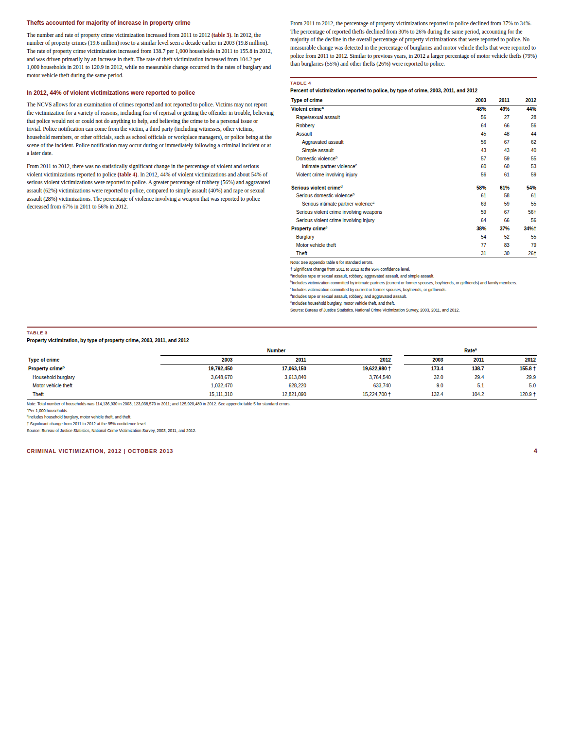Thefts accounted for majority of increase in property crime
The number and rate of property crime victimization increased from 2011 to 2012 (table 3). In 2012, the number of property crimes (19.6 million) rose to a similar level seen a decade earlier in 2003 (19.8 million). The rate of property crime victimization increased from 138.7 per 1,000 households in 2011 to 155.8 in 2012, and was driven primarily by an increase in theft. The rate of theft victimization increased from 104.2 per 1,000 households in 2011 to 120.9 in 2012, while no measurable change occurred in the rates of burglary and motor vehicle theft during the same period.
In 2012, 44% of violent victimizations were reported to police
The NCVS allows for an examination of crimes reported and not reported to police. Victims may not report the victimization for a variety of reasons, including fear of reprisal or getting the offender in trouble, believing that police would not or could not do anything to help, and believing the crime to be a personal issue or trivial. Police notification can come from the victim, a third party (including witnesses, other victims, household members, or other officials, such as school officials or workplace managers), or police being at the scene of the incident. Police notification may occur during or immediately following a criminal incident or at a later date.
From 2011 to 2012, there was no statistically significant change in the percentage of violent and serious violent victimizations reported to police (table 4). In 2012, 44% of violent victimizations and about 54% of serious violent victimizations were reported to police. A greater percentage of robbery (56%) and aggravated assault (62%) victimizations were reported to police, compared to simple assault (40%) and rape or sexual assault (28%) victimizations. The percentage of violence involving a weapon that was reported to police decreased from 67% in 2011 to 56% in 2012.
From 2011 to 2012, the percentage of property victimizations reported to police declined from 37% to 34%. The percentage of reported thefts declined from 30% to 26% during the same period, accounting for the majority of the decline in the overall percentage of property victimizations that were reported to police. No measurable change was detected in the percentage of burglaries and motor vehicle thefts that were reported to police from 2011 to 2012. Similar to previous years, in 2012 a larger percentage of motor vehicle thefts (79%) than burglaries (55%) and other thefts (26%) were reported to police.
Table 4
Percent of victimization reported to police, by type of crime, 2003, 2011, and 2012
| Type of crime | 2003 | 2011 | 2012 |
| --- | --- | --- | --- |
| Violent crime a | 48% | 49% | 44% |
| Rape/sexual assault | 56 | 27 | 28 |
| Robbery | 64 | 66 | 56 |
| Assault | 45 | 48 | 44 |
| Aggravated assault | 56 | 67 | 62 |
| Simple assault | 43 | 43 | 40 |
| Domestic violence b | 57 | 59 | 55 |
| Intimate partner violence c | 60 | 60 | 53 |
| Violent crime involving injury | 56 | 61 | 59 |
| Serious violent crime d | 58% | 61% | 54% |
| Serious domestic violence b | 61 | 58 | 61 |
| Serious intimate partner violence c | 63 | 59 | 55 |
| Serious violent crime involving weapons | 59 | 67 | 56† |
| Serious violent crime involving injury | 64 | 66 | 56 |
| Property crime e | 38% | 37% | 34%† |
| Burglary | 54 | 52 | 55 |
| Motor vehicle theft | 77 | 83 | 79 |
| Theft | 31 | 30 | 26† |
Note: See appendix table 6 for standard errors.
† Significant change from 2011 to 2012 at the 95% confidence level.
aIncludes rape or sexual assault, robbery, aggravated assault, and simple assault.
bIncludes victimization committed by intimate partners (current or former spouses, boyfriends, or girlfriends) and family members.
cIncludes victimization committed by current or former spouses, boyfriends, or girlfriends.
dIncludes rape or sexual assault, robbery, and aggravated assault.
eIncludes household burglary, motor vehicle theft, and theft.
Source: Bureau of Justice Statistics, National Crime Victimization Survey, 2003, 2011, and 2012.
Table 3
Property victimization, by type of property crime, 2003, 2011, and 2012
| Type of crime | Number | | Rate a |
| --- | --- | --- | --- |
| 2003 | 2011 | 2012 | | 2003 | 2011 | 2012 |
| Property crime b | 19,792,450 | 17,063,150 | 19,622,980 † | | 173.4 | 138.7 | 155.8 † |
| Household burglary | 3,648,670 | 3,613,840 | 3,764,540 | | 32.0 | 29.4 | 29.9 |
| Motor vehicle theft | 1,032,470 | 628,220 | 633,740 | | 9.0 | 5.1 | 5.0 |
| Theft | 15,111,310 | 12,821,090 | 15,224,700 † | | 132.4 | 104.2 | 120.9 † |
Note: Total number of households was 114,136,930 in 2003; 123,038,570 in 2011; and 125,920,480 in 2012. See appendix table 5 for standard errors.
aPer 1,000 households.
bIncludes household burglary, motor vehicle theft, and theft.
† Significant change from 2011 to 2012 at the 95% confidence level.
Source: Bureau of Justice Statistics, National Crime Victimization Survey, 2003, 2011, and 2012.
CRIMINAL VICTIMIZATION, 2012 | OCTOBER 2013
4